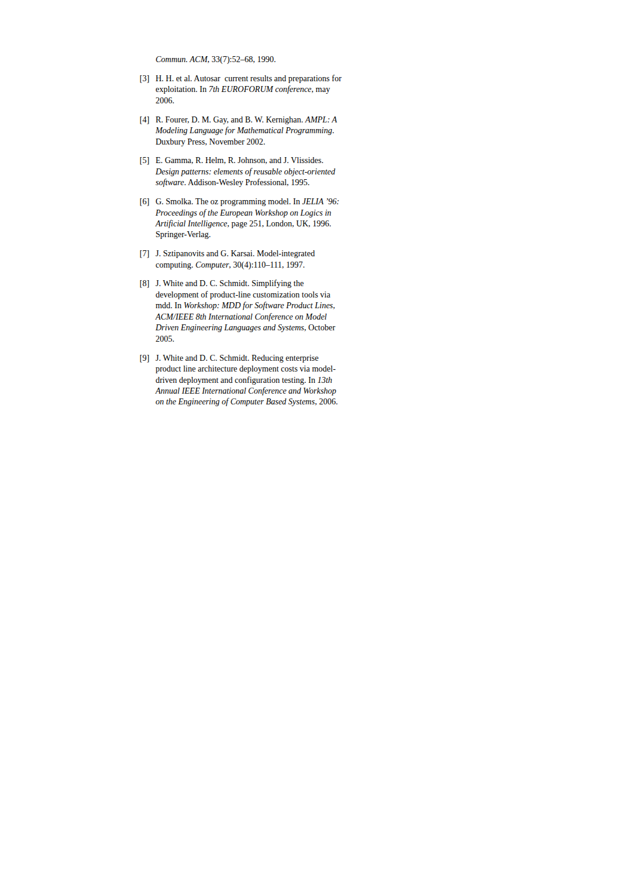Commun. ACM, 33(7):52–68, 1990.
[3] H. H. et al. Autosar current results and preparations for exploitation. In 7th EUROFORUM conference, may 2006.
[4] R. Fourer, D. M. Gay, and B. W. Kernighan. AMPL: A Modeling Language for Mathematical Programming. Duxbury Press, November 2002.
[5] E. Gamma, R. Helm, R. Johnson, and J. Vlissides. Design patterns: elements of reusable object-oriented software. Addison-Wesley Professional, 1995.
[6] G. Smolka. The oz programming model. In JELIA ’96: Proceedings of the European Workshop on Logics in Artificial Intelligence, page 251, London, UK, 1996. Springer-Verlag.
[7] J. Sztipanovits and G. Karsai. Model-integrated computing. Computer, 30(4):110–111, 1997.
[8] J. White and D. C. Schmidt. Simplifying the development of product-line customization tools via mdd. In Workshop: MDD for Software Product Lines, ACM/IEEE 8th International Conference on Model Driven Engineering Languages and Systems, October 2005.
[9] J. White and D. C. Schmidt. Reducing enterprise product line architecture deployment costs via model-driven deployment and configuration testing. In 13th Annual IEEE International Conference and Workshop on the Engineering of Computer Based Systems, 2006.